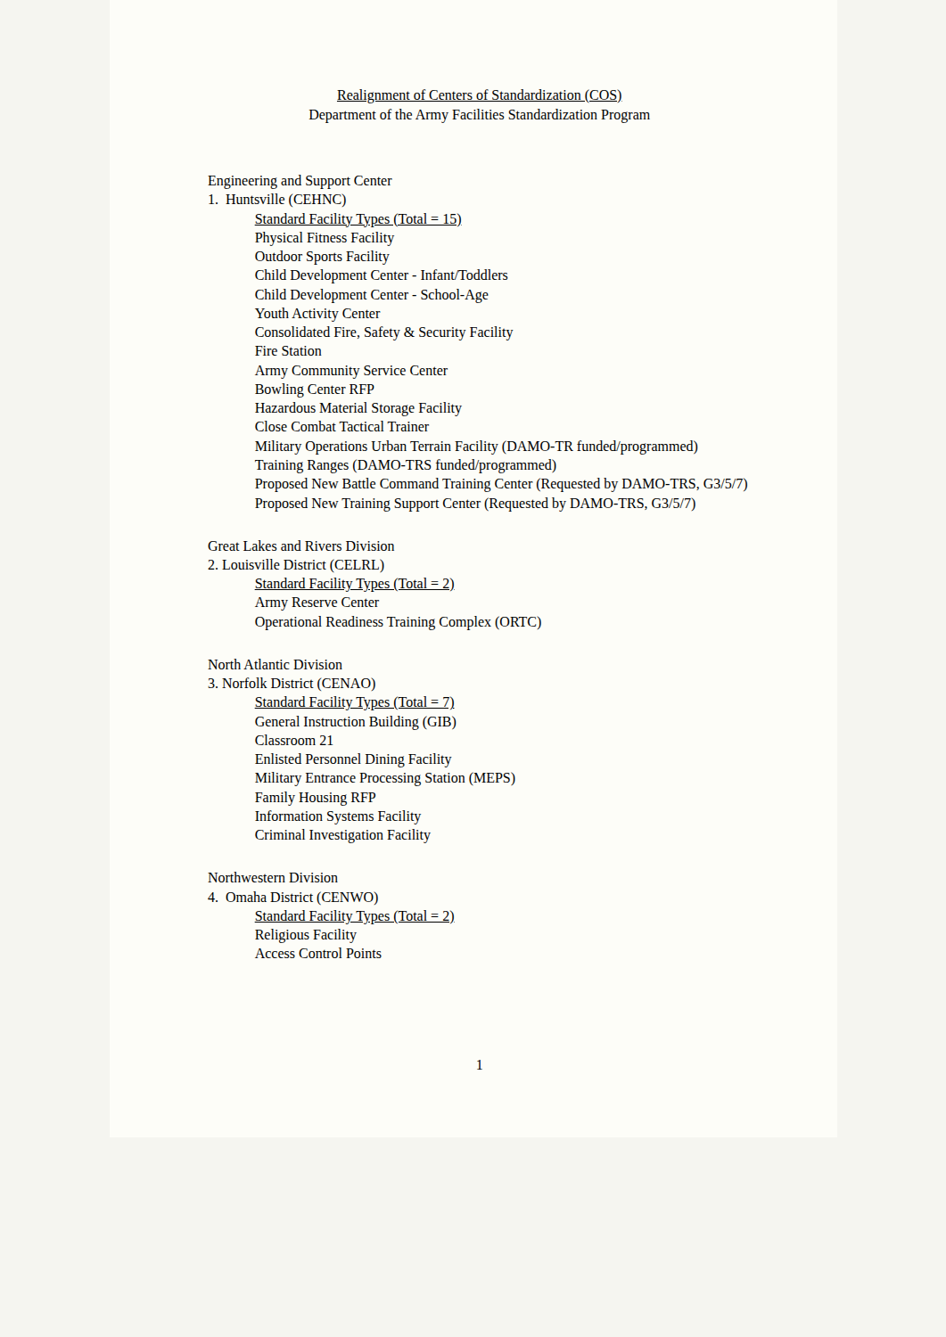Realignment of Centers of Standardization (COS)
Department of the Army Facilities Standardization Program
Engineering and Support Center
1. Huntsville (CEHNC)
Standard Facility Types (Total = 15)
Physical Fitness Facility
Outdoor Sports Facility
Child Development Center - Infant/Toddlers
Child Development Center - School-Age
Youth Activity Center
Consolidated Fire, Safety & Security Facility
Fire Station
Army Community Service Center
Bowling Center RFP
Hazardous Material Storage Facility
Close Combat Tactical Trainer
Military Operations Urban Terrain Facility (DAMO-TR funded/programmed)
Training Ranges (DAMO-TRS funded/programmed)
Proposed New Battle Command Training Center (Requested by DAMO-TRS, G3/5/7)
Proposed New Training Support Center (Requested by DAMO-TRS, G3/5/7)
Great Lakes and Rivers Division
2. Louisville District (CELRL)
Standard Facility Types (Total = 2)
Army Reserve Center
Operational Readiness Training Complex (ORTC)
North Atlantic Division
3. Norfolk District (CENAO)
Standard Facility Types (Total = 7)
General Instruction Building (GIB)
Classroom 21
Enlisted Personnel Dining Facility
Military Entrance Processing Station (MEPS)
Family Housing RFP
Information Systems Facility
Criminal Investigation Facility
Northwestern Division
4. Omaha District (CENWO)
Standard Facility Types (Total = 2)
Religious Facility
Access Control Points
1